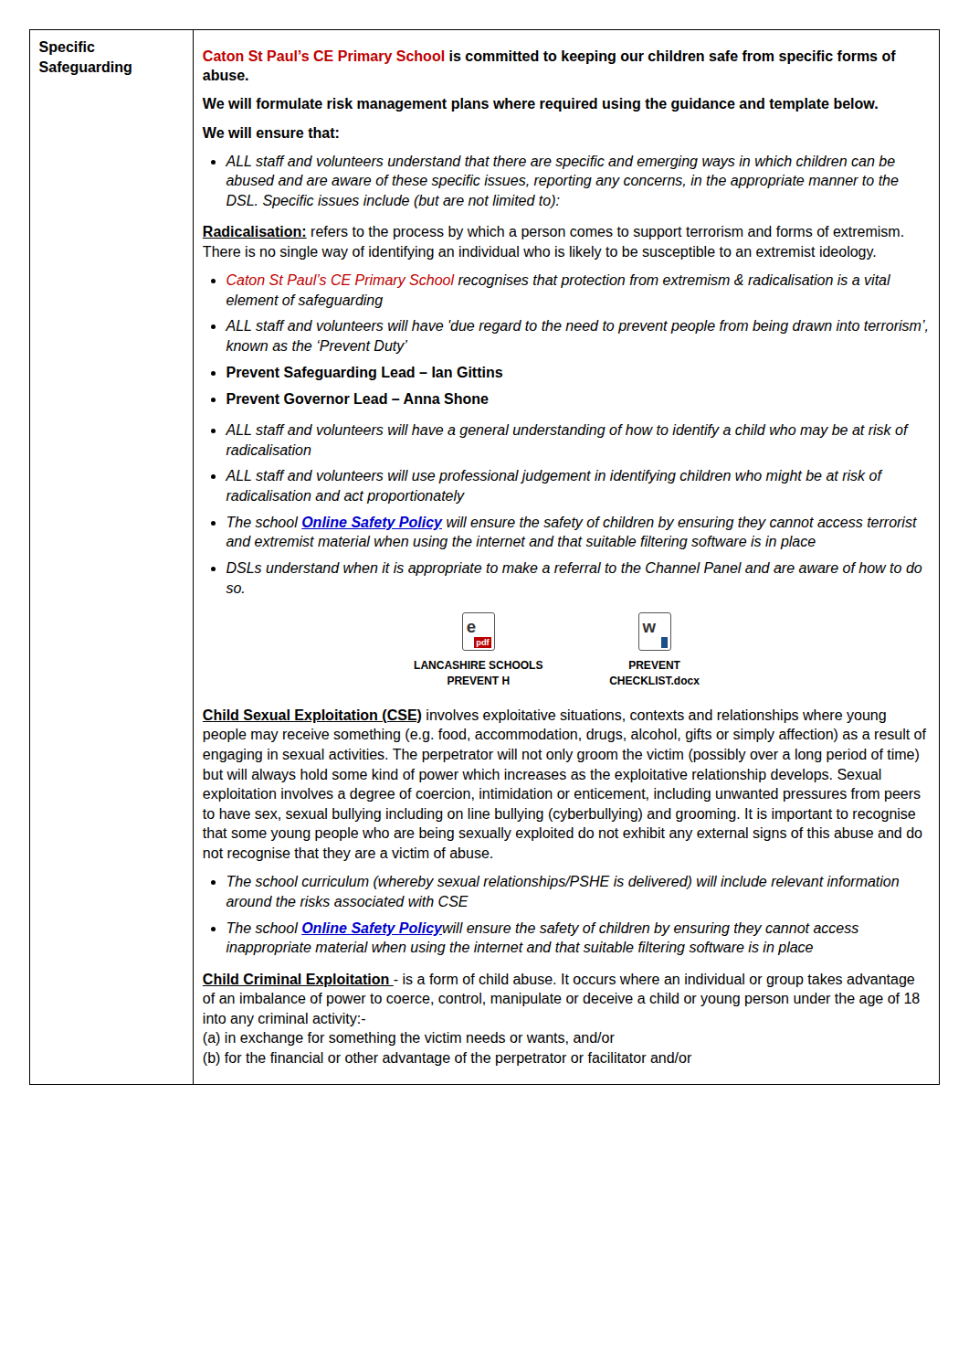| Specific Safeguarding | Caton St Paul’s CE Primary School is committed to keeping our children safe from specific forms of abuse. We will formulate risk management plans where required using the guidance and template below. We will ensure that: ALL staff and volunteers understand that there are specific and emerging ways in which children can be abused and are aware of these specific issues, reporting any concerns, in the appropriate manner to the DSL. Specific issues include (but are not limited to): Radicalisation: refers to the process by which a person comes to support terrorism and forms of extremism. There is no single way of identifying an individual who is likely to be susceptible to an extremist ideology. Caton St Paul’s CE Primary School recognises that protection from extremism & radicalisation is a vital element of safeguarding ALL staff and volunteers will have 'due regard to the need to prevent people from being drawn into terrorism’, known as the ‘Prevent Duty’ Prevent Safeguarding Lead – Ian Gittins Prevent Governor Lead – Anna Shone ALL staff and volunteers will have a general understanding of how to identify a child who may be at risk of radicalisation ALL staff and volunteers will use professional judgement in identifying children who might be at risk of radicalisation and act proportionately The school Online Safety Policy will ensure the safety of children by ensuring they cannot access terrorist and extremist material when using the internet and that suitable filtering software is in place DSLs understand when it is appropriate to make a referral to the Channel Panel and are aware of how to do so. e pdf LANCASHIRE SCHOOLS PREVENT H w PREVENT CHECKLIST.docx Child Sexual Exploitation (CSE) involves exploitative situations, contexts and relationships where young people may receive something (e.g. food, accommodation, drugs, alcohol, gifts or simply affection) as a result of engaging in sexual activities. The perpetrator will not only groom the victim (possibly over a long period of time) but will always hold some kind of power which increases as the exploitative relationship develops. Sexual exploitation involves a degree of coercion, intimidation or enticement, including unwanted pressures from peers to have sex, sexual bullying including on line bullying (cyberbullying) and grooming. It is important to recognise that some young people who are being sexually exploited do not exhibit any external signs of this abuse and do not recognise that they are a victim of abuse. The school curriculum (whereby sexual relationships/PSHE is delivered) will include relevant information around the risks associated with CSE The school Online Safety Policy will ensure the safety of children by ensuring they cannot access inappropriate material when using the internet and that suitable filtering software is in place Child Criminal Exploitation - is a form of child abuse. It occurs where an individual or group takes advantage of an imbalance of power to coerce, control, manipulate or deceive a child or young person under the age of 18 into any criminal activity:- (a) in exchange for something the victim needs or wants, and/or (b) for the financial or other advantage of the perpetrator or facilitator and/or |